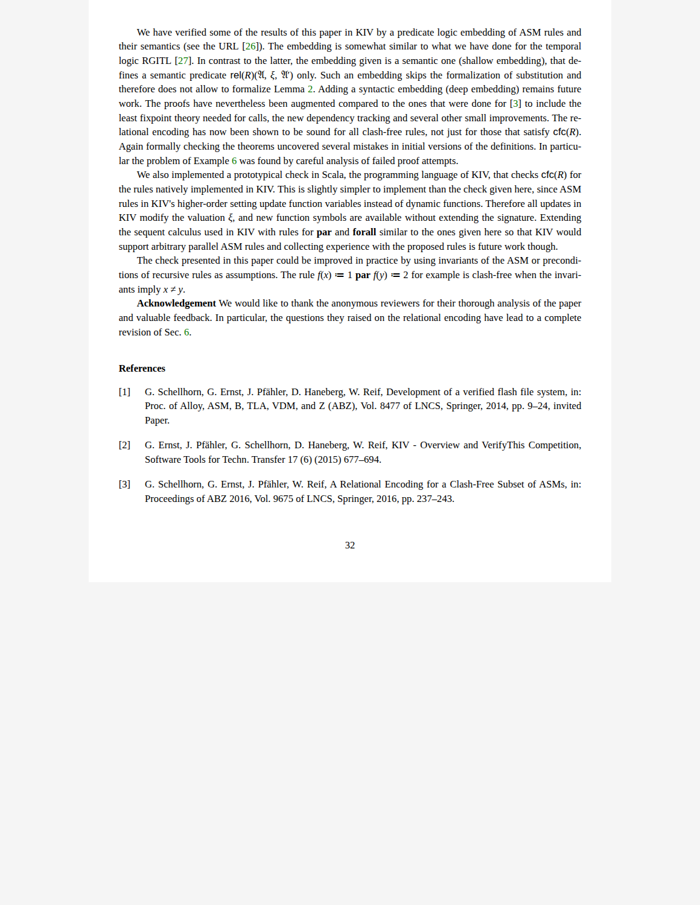We have verified some of the results of this paper in KIV by a predicate logic embedding of ASM rules and their semantics (see the URL [26]). The embedding is somewhat similar to what we have done for the temporal logic RGITL [27]. In contrast to the latter, the embedding given is a semantic one (shallow embedding), that defines a semantic predicate rel(R)(𝔄, ξ, 𝔄′) only. Such an embedding skips the formalization of substitution and therefore does not allow to formalize Lemma 2. Adding a syntactic embedding (deep embedding) remains future work. The proofs have nevertheless been augmented compared to the ones that were done for [3] to include the least fixpoint theory needed for calls, the new dependency tracking and several other small improvements. The relational encoding has now been shown to be sound for all clash-free rules, not just for those that satisfy cfc(R). Again formally checking the theorems uncovered several mistakes in initial versions of the definitions. In particular the problem of Example 6 was found by careful analysis of failed proof attempts.
We also implemented a prototypical check in Scala, the programming language of KIV, that checks cfc(R) for the rules natively implemented in KIV. This is slightly simpler to implement than the check given here, since ASM rules in KIV's higher-order setting update function variables instead of dynamic functions. Therefore all updates in KIV modify the valuation ξ, and new function symbols are available without extending the signature. Extending the sequent calculus used in KIV with rules for par and forall similar to the ones given here so that KIV would support arbitrary parallel ASM rules and collecting experience with the proposed rules is future work though.
The check presented in this paper could be improved in practice by using invariants of the ASM or preconditions of recursive rules as assumptions. The rule f(x) ≔ 1 par f(y) ≔ 2 for example is clash-free when the invariants imply x ≠ y.
Acknowledgement We would like to thank the anonymous reviewers for their thorough analysis of the paper and valuable feedback. In particular, the questions they raised on the relational encoding have lead to a complete revision of Sec. 6.
References
[1] G. Schellhorn, G. Ernst, J. Pfähler, D. Haneberg, W. Reif, Development of a verified flash file system, in: Proc. of Alloy, ASM, B, TLA, VDM, and Z (ABZ), Vol. 8477 of LNCS, Springer, 2014, pp. 9–24, invited Paper.
[2] G. Ernst, J. Pfähler, G. Schellhorn, D. Haneberg, W. Reif, KIV - Overview and VerifyThis Competition, Software Tools for Techn. Transfer 17 (6) (2015) 677–694.
[3] G. Schellhorn, G. Ernst, J. Pfähler, W. Reif, A Relational Encoding for a Clash-Free Subset of ASMs, in: Proceedings of ABZ 2016, Vol. 9675 of LNCS, Springer, 2016, pp. 237–243.
32